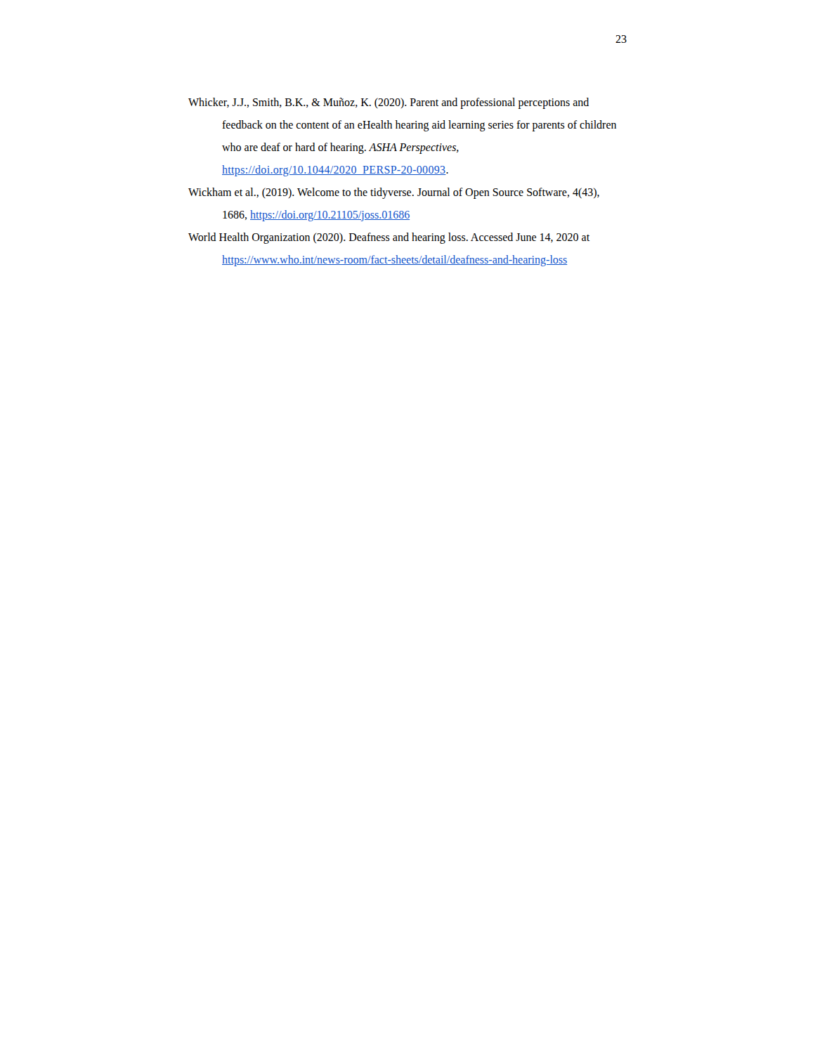23
Whicker, J.J., Smith, B.K., & Muñoz, K. (2020). Parent and professional perceptions and feedback on the content of an eHealth hearing aid learning series for parents of children who are deaf or hard of hearing. ASHA Perspectives, https://doi.org/10.1044/2020_PERSP-20-00093.
Wickham et al., (2019). Welcome to the tidyverse. Journal of Open Source Software, 4(43), 1686, https://doi.org/10.21105/joss.01686
World Health Organization (2020). Deafness and hearing loss. Accessed June 14, 2020 at https://www.who.int/news-room/fact-sheets/detail/deafness-and-hearing-loss